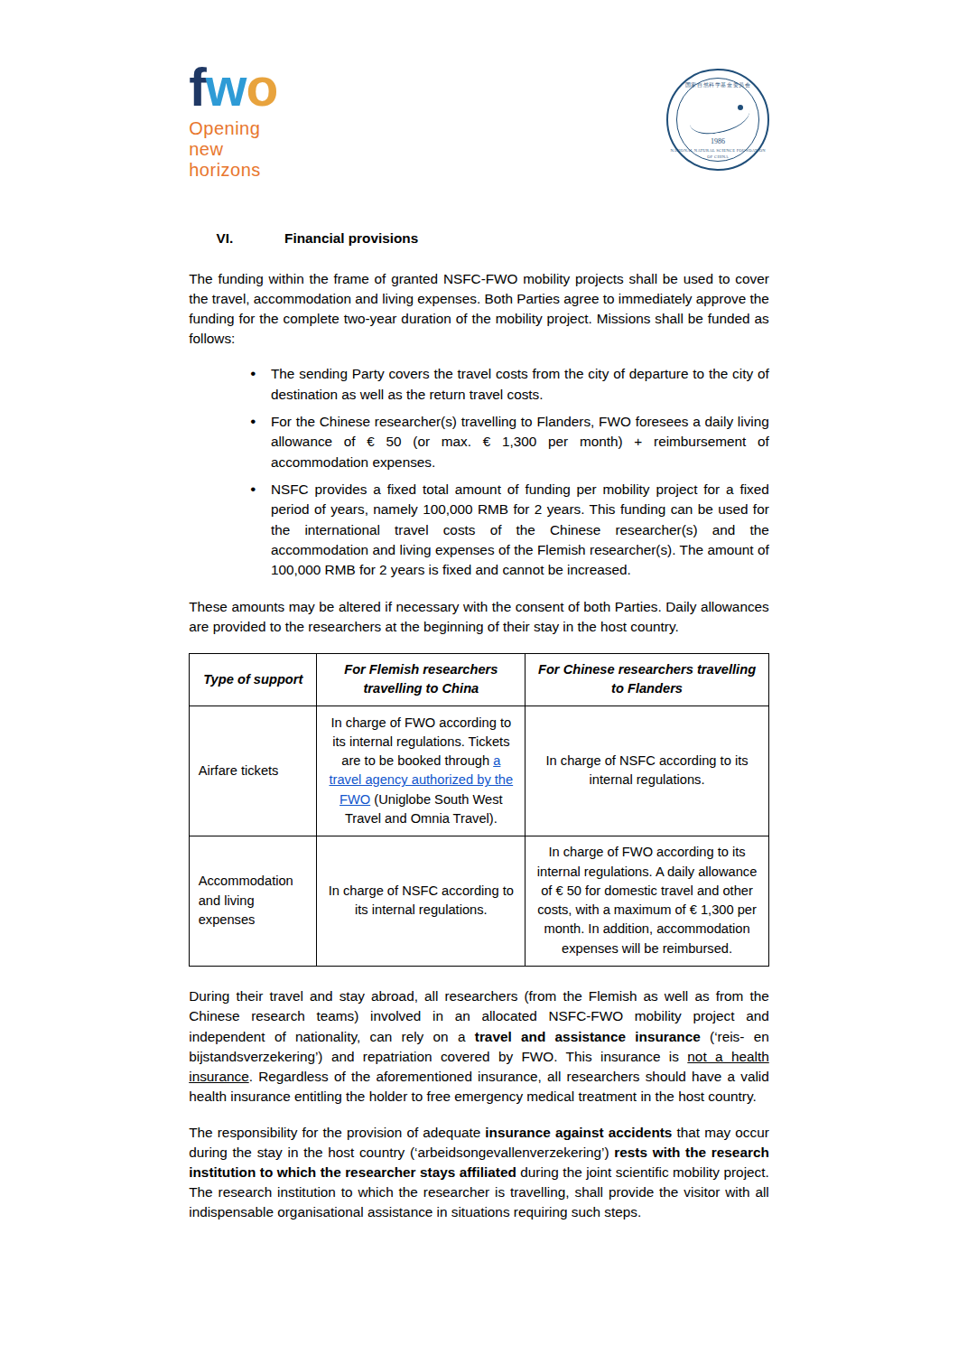fwo
Opening
new
horizons
国家自然科学基金委员会
1986
NATIONAL NATURAL SCIENCE FOUNDATION OF CHINA
VI. Financial provisions
The funding within the frame of granted NSFC-FWO mobility projects shall be used to cover the travel, accommodation and living expenses. Both Parties agree to immediately approve the funding for the complete two-year duration of the mobility project. Missions shall be funded as follows:
The sending Party covers the travel costs from the city of departure to the city of destination as well as the return travel costs.
For the Chinese researcher(s) travelling to Flanders, FWO foresees a daily living allowance of € 50 (or max. € 1,300 per month) + reimbursement of accommodation expenses.
NSFC provides a fixed total amount of funding per mobility project for a fixed period of years, namely 100,000 RMB for 2 years. This funding can be used for the international travel costs of the Chinese researcher(s) and the accommodation and living expenses of the Flemish researcher(s). The amount of 100,000 RMB for 2 years is fixed and cannot be increased.
These amounts may be altered if necessary with the consent of both Parties. Daily allowances are provided to the researchers at the beginning of their stay in the host country.
| Type of support | For Flemish researchers travelling to China | For Chinese researchers travelling to Flanders |
| --- | --- | --- |
| Airfare tickets | In charge of FWO according to its internal regulations. Tickets are to be booked through a travel agency authorized by the FWO (Uniglobe South West Travel and Omnia Travel). | In charge of NSFC according to its internal regulations. |
| Accommodation and living expenses | In charge of NSFC according to its internal regulations. | In charge of FWO according to its internal regulations. A daily allowance of € 50 for domestic travel and other costs, with a maximum of € 1,300 per month. In addition, accommodation expenses will be reimbursed. |
During their travel and stay abroad, all researchers (from the Flemish as well as from the Chinese research teams) involved in an allocated NSFC-FWO mobility project and independent of nationality, can rely on a travel and assistance insurance (‘reis- en bijstandsverzekering’) and repatriation covered by FWO. This insurance is not a health insurance. Regardless of the aforementioned insurance, all researchers should have a valid health insurance entitling the holder to free emergency medical treatment in the host country.
The responsibility for the provision of adequate insurance against accidents that may occur during the stay in the host country (‘arbeidsongevallenverzekering’) rests with the research institution to which the researcher stays affiliated during the joint scientific mobility project. The research institution to which the researcher is travelling, shall provide the visitor with all indispensable organisational assistance in situations requiring such steps.